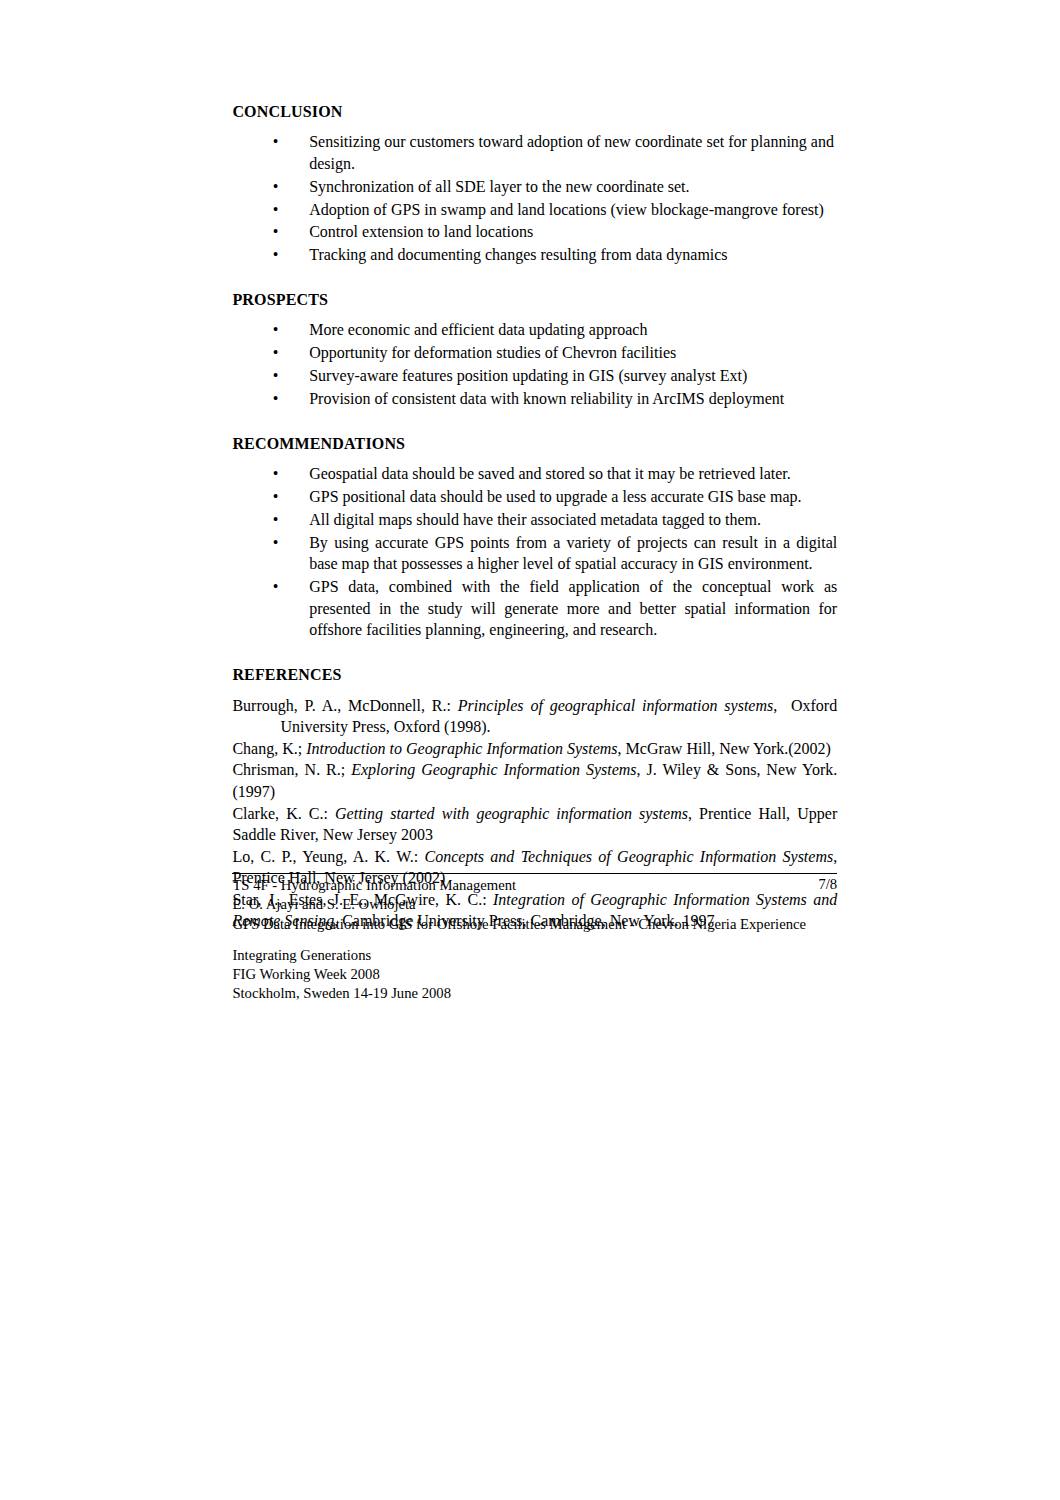CONCLUSION
Sensitizing our customers toward adoption of new coordinate set for planning and design.
Synchronization of all SDE layer to the new coordinate set.
Adoption of GPS in swamp and land locations (view blockage-mangrove forest)
Control extension to land locations
Tracking and documenting changes resulting from data dynamics
PROSPECTS
More economic and efficient data updating approach
Opportunity for deformation studies of Chevron facilities
Survey-aware features position updating in GIS (survey analyst Ext)
Provision of consistent data with known reliability in ArcIMS deployment
RECOMMENDATIONS
Geospatial data should be saved and stored so that it may be retrieved later.
GPS positional data should be used to upgrade a less accurate GIS base map.
All digital maps should have their associated metadata tagged to them.
By using accurate GPS points from a variety of projects can result in a digital base map that possesses a higher level of spatial accuracy in GIS environment.
GPS data, combined with the field application of the conceptual work as presented in the study will generate more and better spatial information for offshore facilities planning, engineering, and research.
REFERENCES
Burrough, P. A., McDonnell, R.: Principles of geographical information systems, Oxford University Press, Oxford (1998).
Chang, K.; Introduction to Geographic Information Systems, McGraw Hill, New York.(2002)
Chrisman, N. R.; Exploring Geographic Information Systems, J. Wiley & Sons, New York. (1997)
Clarke, K. C.: Getting started with geographic information systems, Prentice Hall, Upper Saddle River, New Jersey 2003
Lo, C. P., Yeung, A. K. W.: Concepts and Techniques of Geographic Information Systems, Prentice Hall, New Jersey (2002)
Star, J., Estes, J. E., McGwire, K. C.: Integration of Geographic Information Systems and Remote Sensing, Cambridge University Press, Cambridge, New York. 1997
7/8
TS 4F - Hydrographic Information Management E. O. Ajayi and S. E. Owhojeta GPS Data Integration into GIS for Offshore Facilities Management - Chevron Nigeria Experience
Integrating Generations FIG Working Week 2008 Stockholm, Sweden 14-19 June 2008